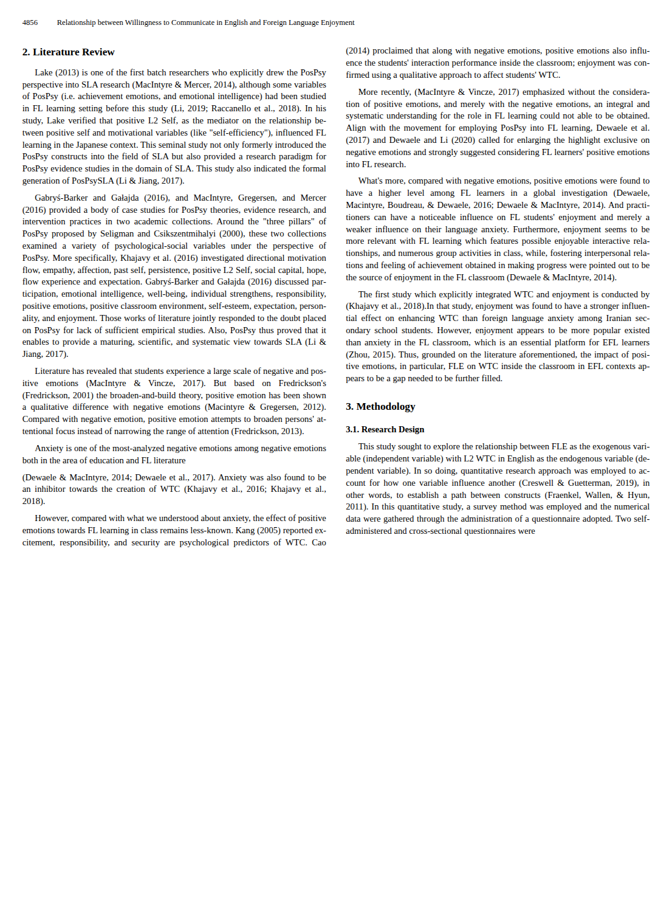4856 Relationship between Willingness to Communicate in English and Foreign Language Enjoyment
2. Literature Review
Lake (2013) is one of the first batch researchers who explicitly drew the PosPsy perspective into SLA research (MacIntyre & Mercer, 2014), although some variables of PosPsy (i.e. achievement emotions, and emotional intelligence) had been studied in FL learning setting before this study (Li, 2019; Raccanello et al., 2018). In his study, Lake verified that positive L2 Self, as the mediator on the relationship between positive self and motivational variables (like "self-efficiency"), influenced FL learning in the Japanese context. This seminal study not only formerly introduced the PosPsy constructs into the field of SLA but also provided a research paradigm for PosPsy evidence studies in the domain of SLA. This study also indicated the formal generation of PosPsySLA (Li & Jiang, 2017).
Gabryś-Barker and Gałajda (2016), and MacIntyre, Gregersen, and Mercer (2016) provided a body of case studies for PosPsy theories, evidence research, and intervention practices in two academic collections. Around the "three pillars" of PosPsy proposed by Seligman and Csikszentmihalyi (2000), these two collections examined a variety of psychological-social variables under the perspective of PosPsy. More specifically, Khajavy et al. (2016) investigated directional motivation flow, empathy, affection, past self, persistence, positive L2 Self, social capital, hope, flow experience and expectation. Gabryś-Barker and Gałajda (2016) discussed participation, emotional intelligence, well-being, individual strengthens, responsibility, positive emotions, positive classroom environment, self-esteem, expectation, personality, and enjoyment. Those works of literature jointly responded to the doubt placed on PosPsy for lack of sufficient empirical studies. Also, PosPsy thus proved that it enables to provide a maturing, scientific, and systematic view towards SLA (Li & Jiang, 2017).
Literature has revealed that students experience a large scale of negative and positive emotions (MacIntyre & Vincze, 2017). But based on Fredrickson's (Fredrickson, 2001) the broaden-and-build theory, positive emotion has been shown a qualitative difference with negative emotions (Macintyre & Gregersen, 2012). Compared with negative emotion, positive emotion attempts to broaden persons' attentional focus instead of narrowing the range of attention (Fredrickson, 2013).
Anxiety is one of the most-analyzed negative emotions among negative emotions both in the area of education and FL literature
(Dewaele & MacIntyre, 2014; Dewaele et al., 2017). Anxiety was also found to be an inhibitor towards the creation of WTC (Khajavy et al., 2016; Khajavy et al., 2018).
However, compared with what we understood about anxiety, the effect of positive emotions towards FL learning in class remains less-known. Kang (2005) reported excitement, responsibility, and security are psychological predictors of WTC. Cao (2014) proclaimed that along with negative emotions, positive emotions also influence the students' interaction performance inside the classroom; enjoyment was confirmed using a qualitative approach to affect students' WTC.
More recently, (MacIntyre & Vincze, 2017) emphasized without the consideration of positive emotions, and merely with the negative emotions, an integral and systematic understanding for the role in FL learning could not able to be obtained. Align with the movement for employing PosPsy into FL learning, Dewaele et al. (2017) and Dewaele and Li (2020) called for enlarging the highlight exclusive on negative emotions and strongly suggested considering FL learners' positive emotions into FL research.
What's more, compared with negative emotions, positive emotions were found to have a higher level among FL learners in a global investigation (Dewaele, Macintyre, Boudreau, & Dewaele, 2016; Dewaele & MacIntyre, 2014). And practitioners can have a noticeable influence on FL students' enjoyment and merely a weaker influence on their language anxiety. Furthermore, enjoyment seems to be more relevant with FL learning which features possible enjoyable interactive relationships, and numerous group activities in class, while, fostering interpersonal relations and feeling of achievement obtained in making progress were pointed out to be the source of enjoyment in the FL classroom (Dewaele & MacIntyre, 2014).
The first study which explicitly integrated WTC and enjoyment is conducted by (Khajavy et al., 2018).In that study, enjoyment was found to have a stronger influential effect on enhancing WTC than foreign language anxiety among Iranian secondary school students. However, enjoyment appears to be more popular existed than anxiety in the FL classroom, which is an essential platform for EFL learners (Zhou, 2015). Thus, grounded on the literature aforementioned, the impact of positive emotions, in particular, FLE on WTC inside the classroom in EFL contexts appears to be a gap needed to be further filled.
3. Methodology
3.1. Research Design
This study sought to explore the relationship between FLE as the exogenous variable (independent variable) with L2 WTC in English as the endogenous variable (dependent variable). In so doing, quantitative research approach was employed to account for how one variable influence another (Creswell & Guetterman, 2019), in other words, to establish a path between constructs (Fraenkel, Wallen, & Hyun, 2011). In this quantitative study, a survey method was employed and the numerical data were gathered through the administration of a questionnaire adopted. Two self-administered and cross-sectional questionnaires were